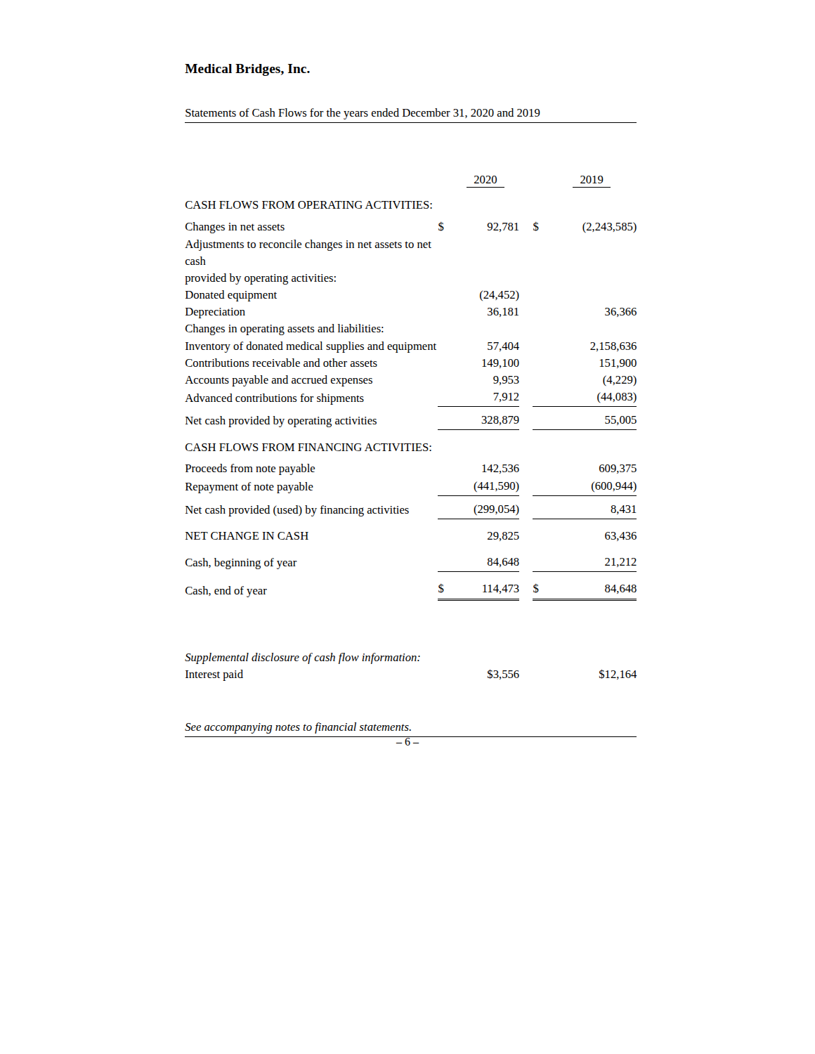Medical Bridges, Inc.
Statements of Cash Flows for the years ended December 31, 2020 and 2019
| | | 2020 | | | 2019 |
| CASH FLOWS FROM OPERATING ACTIVITIES: | | | | | |
| Changes in net assets | $ | 92,781 | | $ | (2,243,585) |
| Adjustments to reconcile changes in net assets to net cash | | | | | |
| provided by operating activities: | | | | | |
| Donated equipment | | (24,452) | | | |
| Depreciation | | 36,181 | | | 36,366 |
| Changes in operating assets and liabilities: | | | | | |
| Inventory of donated medical supplies and equipment | | 57,404 | | | 2,158,636 |
| Contributions receivable and other assets | | 149,100 | | | 151,900 |
| Accounts payable and accrued expenses | | 9,953 | | | (4,229) |
| Advanced contributions for shipments | | 7,912 | | | (44,083) |
| Net cash provided by operating activities | | 328,879 | | | 55,005 |
| CASH FLOWS FROM FINANCING ACTIVITIES: | | | | | |
| Proceeds from note payable | | 142,536 | | | 609,375 |
| Repayment of note payable | | (441,590) | | | (600,944) |
| Net cash provided (used) by financing activities | | (299,054) | | | 8,431 |
| NET CHANGE IN CASH | | 29,825 | | | 63,436 |
| Cash, beginning of year | | 84,648 | | | 21,212 |
| Cash, end of year | $ | 114,473 | | $ | 84,648 |
| Supplemental disclosure of cash flow information: |
| Interest paid | | $3,556 | | | $12,164 |
See accompanying notes to financial statements.
– 6 –